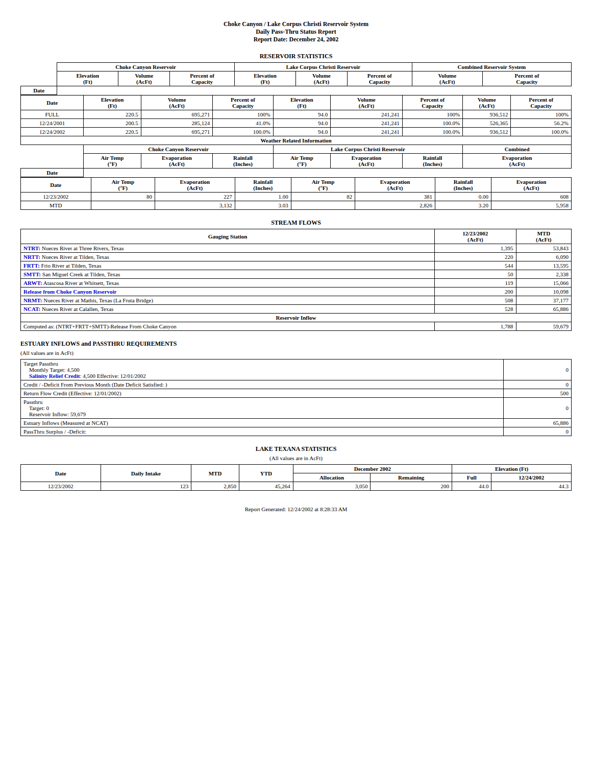Choke Canyon / Lake Corpus Christi Reservoir System
Daily Pass-Thru Status Report
Report Date: December 24, 2002
RESERVOIR STATISTICS
| | Choke Canyon Reservoir | Lake Corpus Christi Reservoir | Combined Reservoir System |
| --- | --- | --- | --- |
| Elevation (Ft) | Volume (AcFt) | Percent of Capacity | Elevation (Ft) | Volume (AcFt) | Percent of Capacity | Volume (AcFt) | Percent of Capacity |
| Date | |
| Date | Elevation (Ft) | Volume (AcFt) | Percent of Capacity | Elevation (Ft) | Volume (AcFt) | Percent of Capacity | Volume (AcFt) | Percent of Capacity |
| --- | --- | --- | --- | --- | --- | --- | --- | --- |
| FULL | 220.5 | 695,271 | 100% | 94.0 | 241,241 | 100% | 936,512 | 100% |
| 12/24/2001 | 200.5 | 285,124 | 41.0% | 94.0 | 241,241 | 100.0% | 526,365 | 56.2% |
| 12/24/2002 | 220.5 | 695,271 | 100.0% | 94.0 | 241,241 | 100.0% | 936,512 | 100.0% |
| Weather Related Information |
| | Choke Canyon Reservoir | Lake Corpus Christi Reservoir | Combined |
| Air Temp (°F) | Evaporation (AcFt) | Rainfall (Inches) | Air Temp (°F) | Evaporation (AcFt) | Rainfall (Inches) | Evaporation (AcFt) |
| Date | |
| Date | Air Temp (°F) | Evaporation (AcFt) | Rainfall (Inches) | Air Temp (°F) | Evaporation (AcFt) | Rainfall (Inches) | Evaporation (AcFt) |
| --- | --- | --- | --- | --- | --- | --- | --- |
| 12/23/2002 | 80 | 227 | 1.00 | 82 | 381 | 0.00 | 608 |
| MTD | | 3,132 | 3.03 | | 2,826 | 3.20 | 5,958 |
STREAM FLOWS
| Gauging Station | 12/23/2002 (AcFt) | MTD (AcFt) |
| --- | --- | --- |
| NTRT: Nueces River at Three Rivers, Texas | 1,395 | 53,843 |
| NRTT: Nueces River at Tilden, Texas | 220 | 6,090 |
| FRTT: Frio River at Tilden, Texas | 544 | 13,595 |
| SMTT: San Miguel Creek at Tilden, Texas | 50 | 2,338 |
| ARWT: Atascosa River at Whitsett, Texas | 119 | 15,066 |
| Release from Choke Canyon Reservoir | 200 | 10,098 |
| NRMT: Nueces River at Mathis, Texas (La Fruta Bridge) | 508 | 37,177 |
| NCAT: Nueces River at Calallen, Texas | 528 | 65,886 |
| Reservoir Inflow |
| Computed as: (NTRT+FRTT+SMTT)-Release From Choke Canyon | 1,788 | 59,679 |
ESTUARY INFLOWS and PASSTHRU REQUIREMENTS
(All values are in AcFt)
| Target Passthru Monthly Target: 4,500 Salinity Relief Credit : 4,500 Effective: 12/01/2002 | 0 |
| Credit / -Deficit From Previous Month (Date Deficit Satisfied: ) | 0 |
| Return Flow Credit (Effective: 12/01/2002) | 500 |
| Passthru Target: 0 Reservoir Inflow: 59,679 | 0 |
| Estuary Inflows (Measured at NCAT) | 65,886 |
| PassThru Surplus / -Deficit: | 0 |
LAKE TEXANA STATISTICS
(All values are in AcFt)
| Date | Daily Intake | MTD | YTD | December 2002 | Elevation (Ft) |
| --- | --- | --- | --- | --- | --- |
| Allocation | Remaining | Full | 12/24/2002 |
| 12/23/2002 | 123 | 2,850 | 45,264 | 3,050 | 200 | 44.0 | 44.3 |
Report Generated: 12/24/2002 at 8:28:33 AM